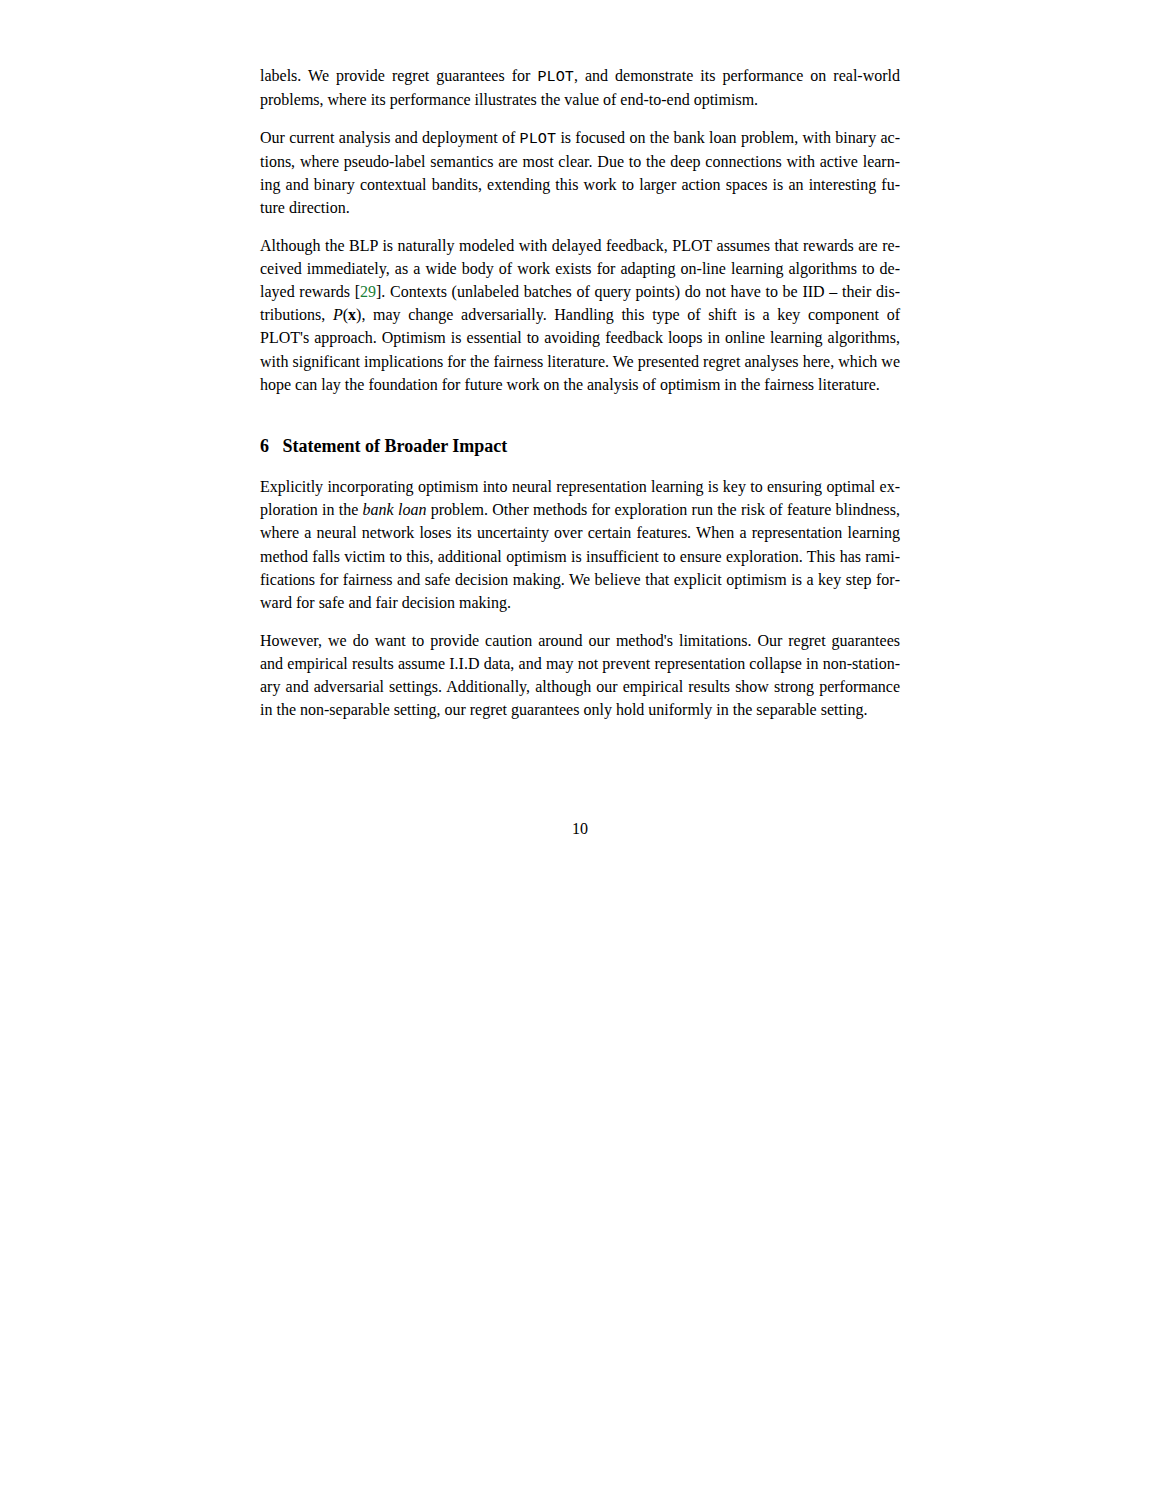labels. We provide regret guarantees for PLOT, and demonstrate its performance on real-world problems, where its performance illustrates the value of end-to-end optimism.
Our current analysis and deployment of PLOT is focused on the bank loan problem, with binary actions, where pseudo-label semantics are most clear. Due to the deep connections with active learning and binary contextual bandits, extending this work to larger action spaces is an interesting future direction.
Although the BLP is naturally modeled with delayed feedback, PLOT assumes that rewards are received immediately, as a wide body of work exists for adapting on-line learning algorithms to delayed rewards [29]. Contexts (unlabeled batches of query points) do not have to be IID – their distributions, P(x), may change adversarially. Handling this type of shift is a key component of PLOT's approach. Optimism is essential to avoiding feedback loops in online learning algorithms, with significant implications for the fairness literature. We presented regret analyses here, which we hope can lay the foundation for future work on the analysis of optimism in the fairness literature.
6 Statement of Broader Impact
Explicitly incorporating optimism into neural representation learning is key to ensuring optimal exploration in the bank loan problem. Other methods for exploration run the risk of feature blindness, where a neural network loses its uncertainty over certain features. When a representation learning method falls victim to this, additional optimism is insufficient to ensure exploration. This has ramifications for fairness and safe decision making. We believe that explicit optimism is a key step forward for safe and fair decision making.
However, we do want to provide caution around our method's limitations. Our regret guarantees and empirical results assume I.I.D data, and may not prevent representation collapse in non-stationary and adversarial settings. Additionally, although our empirical results show strong performance in the non-separable setting, our regret guarantees only hold uniformly in the separable setting.
10